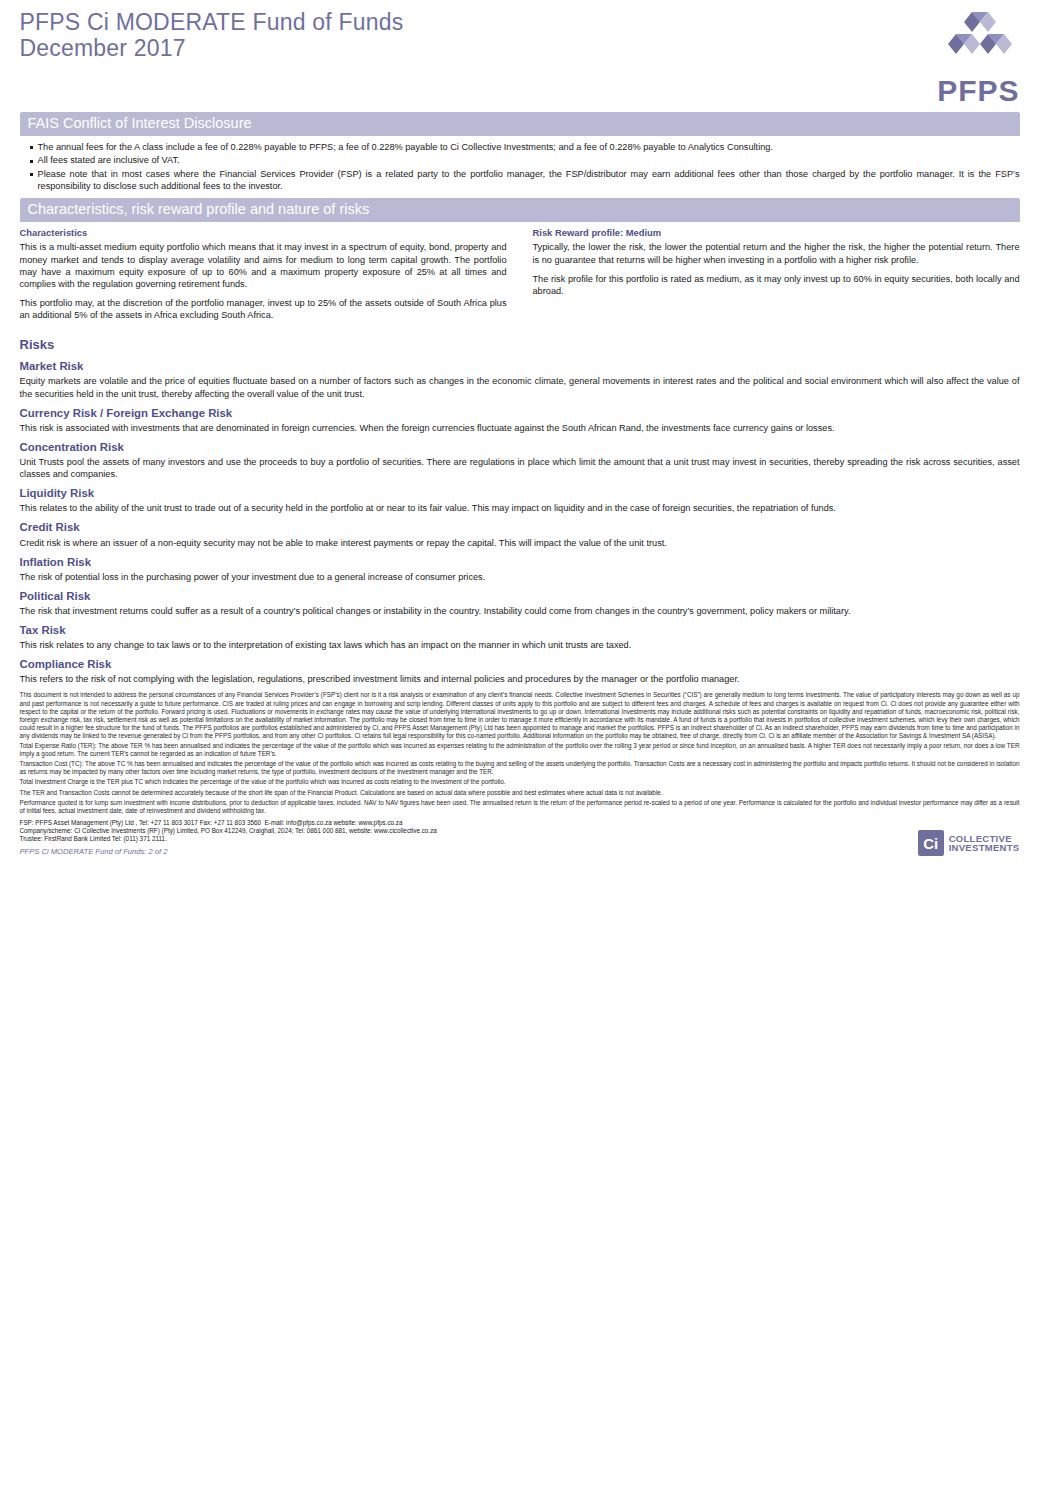PFPS Ci MODERATE Fund of Funds December 2017
PFPS
FAIS Conflict of Interest Disclosure
The annual fees for the A class include a fee of 0.228% payable to PFPS; a fee of 0.228% payable to Ci Collective Investments; and a fee of 0.228% payable to Analytics Consulting.
All fees stated are inclusive of VAT.
Please note that in most cases where the Financial Services Provider (FSP) is a related party to the portfolio manager, the FSP/distributor may earn additional fees other than those charged by the portfolio manager. It is the FSP’s responsibility to disclose such additional fees to the investor.
Characteristics, risk reward profile and nature of risks
Characteristics
This is a multi-asset medium equity portfolio which means that it may invest in a spectrum of equity, bond, property and money market and tends to display average volatility and aims for medium to long term capital growth. The portfolio may have a maximum equity exposure of up to 60% and a maximum property exposure of 25% at all times and complies with the regulation governing retirement funds.
This portfolio may, at the discretion of the portfolio manager, invest up to 25% of the assets outside of South Africa plus an additional 5% of the assets in Africa excluding South Africa.
Risk Reward profile: Medium
Typically, the lower the risk, the lower the potential return and the higher the risk, the higher the potential return. There is no guarantee that returns will be higher when investing in a portfolio with a higher risk profile.
The risk profile for this portfolio is rated as medium, as it may only invest up to 60% in equity securities, both locally and abroad.
Risks
Market Risk
Equity markets are volatile and the price of equities fluctuate based on a number of factors such as changes in the economic climate, general movements in interest rates and the political and social environment which will also affect the value of the securities held in the unit trust, thereby affecting the overall value of the unit trust.
Currency Risk / Foreign Exchange Risk
This risk is associated with investments that are denominated in foreign currencies. When the foreign currencies fluctuate against the South African Rand, the investments face currency gains or losses.
Concentration Risk
Unit Trusts pool the assets of many investors and use the proceeds to buy a portfolio of securities. There are regulations in place which limit the amount that a unit trust may invest in securities, thereby spreading the risk across securities, asset classes and companies.
Liquidity Risk
This relates to the ability of the unit trust to trade out of a security held in the portfolio at or near to its fair value. This may impact on liquidity and in the case of foreign securities, the repatriation of funds.
Credit Risk
Credit risk is where an issuer of a non-equity security may not be able to make interest payments or repay the capital. This will impact the value of the unit trust.
Inflation Risk
The risk of potential loss in the purchasing power of your investment due to a general increase of consumer prices.
Political Risk
The risk that investment returns could suffer as a result of a country’s political changes or instability in the country. Instability could come from changes in the country’s government, policy makers or military.
Tax Risk
This risk relates to any change to tax laws or to the interpretation of existing tax laws which has an impact on the manner in which unit trusts are taxed.
Compliance Risk
This refers to the risk of not complying with the legislation, regulations, prescribed investment limits and internal policies and procedures by the manager or the portfolio manager.
This document is not intended to address the personal circumstances of any Financial Services Provider’s (FSP’s) client nor is it a risk analysis or examination of any client’s financial needs. Collective Investment Schemes in Securities (“CIS”) are generally medium to long terms investments. The value of participatory interests may go down as well as up and past performance is not necessarily a guide to future performance. CIS are traded at ruling prices and can engage in borrowing and scrip lending. Different classes of units apply to this portfolio and are subject to different fees and charges. A schedule of fees and charges is available on request from Ci. Ci does not provide any guarantee either with respect to the capital or the return of the portfolio. Forward pricing is used. Fluctuations or movements in exchange rates may cause the value of underlying international investments to go up or down. International Investments may include additional risks such as potential constraints on liquidity and repatriation of funds, macroeconomic risk, political risk, foreign exchange risk, tax risk, settlement risk as well as potential limitations on the availability of market information. The portfolio may be closed from time to time in order to manage it more efficiently in accordance with its mandate. A fund of funds is a portfolio that invests in portfolios of collective investment schemes, which levy their own charges, which could result in a higher fee structure for the fund of funds. The PFPS portfolios are portfolios established and administered by Ci, and PFPS Asset Management (Pty) Ltd has been appointed to manage and market the portfolios. PFPS is an indirect shareholder of Ci. As an indirect shareholder, PFPS may earn dividends from time to time and participation in any dividends may be linked to the revenue generated by Ci from the PFPS portfolios, and from any other Ci portfolios. Ci retains full legal responsibility for this co-named portfolio. Additional information on the portfolio may be obtained, free of charge, directly from Ci. Ci is an affiliate member of the Association for Savings & Investment SA (ASISA).
Total Expense Ratio (TER): The above TER % has been annualised and indicates the percentage of the value of the portfolio which was incurred as expenses relating to the administration of the portfolio over the rolling 3 year period or since fund inception, on an annualised basis. A higher TER does not necessarily imply a poor return, nor does a low TER imply a good return. The current TER’s cannot be regarded as an indication of future TER’s.
Transaction Cost (TC): The above TC % has been annualised and indicates the percentage of the value of the portfolio which was incurred as costs relating to the buying and selling of the assets underlying the portfolio. Transaction Costs are a necessary cost in administering the portfolio and impacts portfolio returns. It should not be considered in isolation as returns may be impacted by many other factors over time including market returns, the type of portfolio, investment decisions of the investment manager and the TER.
Total Investment Charge is the TER plus TC which indicates the percentage of the value of the portfolio which was incurred as costs relating to the investment of the portfolio.
The TER and Transaction Costs cannot be determined accurately because of the short life span of the Financial Product. Calculations are based on actual data where possible and best estimates where actual data is not available.
Performance quoted is for lump sum investment with income distributions, prior to deduction of applicable taxes, included. NAV to NAV figures have been used. The annualised return is the return of the performance period re-scaled to a period of one year. Performance is calculated for the portfolio and individual investor performance may differ as a result of initial fees, actual investment date, date of reinvestment and dividend withholding tax.
FSP: PFPS Asset Management (Pty) Ltd , Tel: +27 11 803 3017 Fax: +27 11 803 3560 E-mail: info@pfps.co.za website: www.pfps.co.za
Company/scheme: Ci Collective Investments (RF) (Pty) Limited, PO Box 412249, Craighall, 2024; Tel: 0861 000 881, website: www.cicollective.co.za
Trustee: FirstRand Bank Limited Tel: (011) 371 2111.
PFPS Ci MODERATE Fund of Funds: 2 of 2
Ci
COLLECTIVE
INVESTMENTS